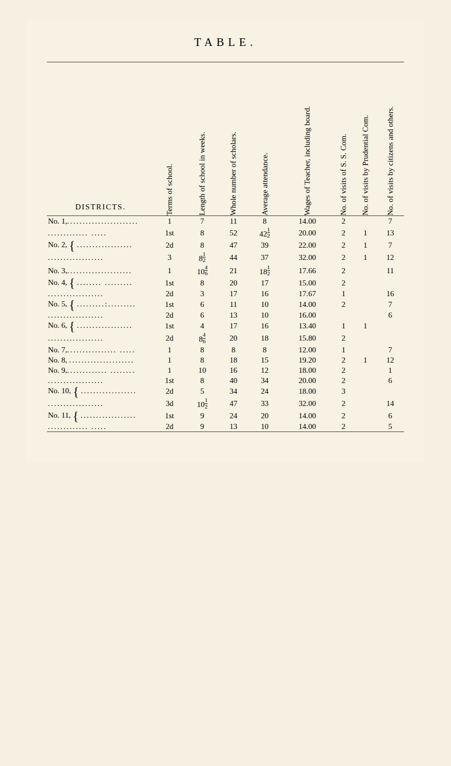TABLE.
| DISTRICTS. | Terms of school. | Length of school in weeks. | Whole number of scholars. | Average attendance. | Wages of Teacher, including board. | No. of visits of S. S. Com. | No. of visits by Prudential Com. | No. of visits by citizens and others. |
| --- | --- | --- | --- | --- | --- | --- | --- | --- |
| No. 1, ....................... | 1 | 7 | 11 | 8 | 14.00 | 2 | | 7 |
| ............. ..... | 1st | 8 | 52 | 42 1 2 | 20.00 | 2 | 1 | 13 |
| No. 2, { .................. | 2d | 8 | 47 | 39 | 22.00 | 2 | 1 | 7 |
| .................. | 3 | 8 1 2 | 44 | 37 | 32.00 | 2 | 1 | 12 |
| No. 3, ..................... | 1 | 10 4 6 | 21 | 18 1 2 | 17.66 | 2 | | 11 |
| No. 4, { ........ ......... | 1st | 8 | 20 | 17 | 15.00 | 2 | | |
| .................. | 2d | 3 | 17 | 16 | 17.67 | 1 | | 16 |
| No. 5, { .........:......... | 1st | 6 | 11 | 10 | 14.00 | 2 | | 7 |
| .................. | 2d | 6 | 13 | 10 | 16.00 | | | 6 |
| No. 6, { .................. | 1st | 4 | 17 | 16 | 13.40 | 1 | 1 | |
| .................. | 2d | 8 4 6 | 20 | 18 | 15.80 | 2 | | |
| No. 7, ................ ..... | 1 | 8 | 8 | 8 | 12.00 | 1 | | 7 |
| No. 8, ..................... | 1 | 8 | 18 | 15 | 19.20 | 2 | 1 | 12 |
| No. 9, ............. ........ | 1 | 10 | 16 | 12 | 18.00 | 2 | | 1 |
| .................. | 1st | 8 | 40 | 34 | 20.00 | 2 | | 6 |
| No. 10, { .................. | 2d | 5 | 34 | 24 | 18.00 | 3 | | |
| .................. | 3d | 10 1 2 | 47 | 33 | 32.00 | 2 | | 14 |
| No. 11, { .................. | 1st | 9 | 24 | 20 | 14.00 | 2 | | 6 |
| ............. ..... | 2d | 9 | 13 | 10 | 14.00 | 2 | | 5 |